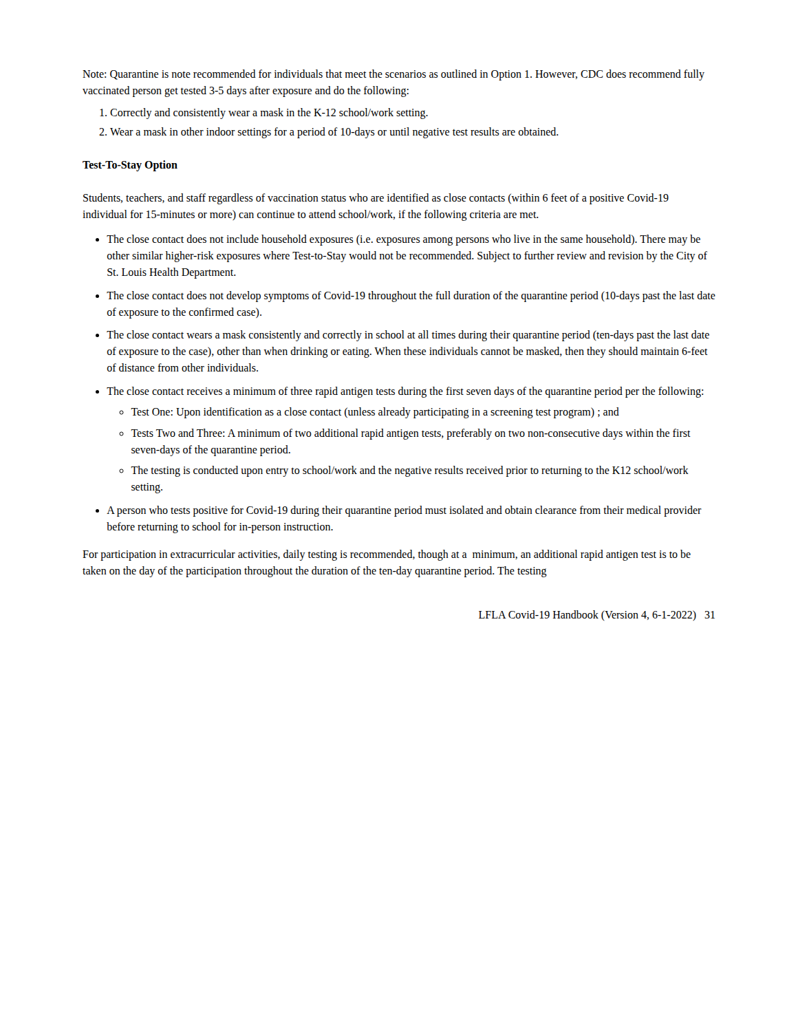Note: Quarantine is note recommended for individuals that meet the scenarios as outlined in Option 1. However, CDC does recommend fully vaccinated person get tested 3-5 days after exposure and do the following:
Correctly and consistently wear a mask in the K-12 school/work setting.
Wear a mask in other indoor settings for a period of 10-days or until negative test results are obtained.
Test-To-Stay Option
Students, teachers, and staff regardless of vaccination status who are identified as close contacts (within 6 feet of a positive Covid-19 individual for 15-minutes or more) can continue to attend school/work, if the following criteria are met.
The close contact does not include household exposures (i.e. exposures among persons who live in the same household). There may be other similar higher-risk exposures where Test-to-Stay would not be recommended. Subject to further review and revision by the City of St. Louis Health Department.
The close contact does not develop symptoms of Covid-19 throughout the full duration of the quarantine period (10-days past the last date of exposure to the confirmed case).
The close contact wears a mask consistently and correctly in school at all times during their quarantine period (ten-days past the last date of exposure to the case), other than when drinking or eating. When these individuals cannot be masked, then they should maintain 6-feet of distance from other individuals.
The close contact receives a minimum of three rapid antigen tests during the first seven days of the quarantine period per the following:
Test One: Upon identification as a close contact (unless already participating in a screening test program) ; and
Tests Two and Three: A minimum of two additional rapid antigen tests, preferably on two non-consecutive days within the first seven-days of the quarantine period.
The testing is conducted upon entry to school/work and the negative results received prior to returning to the K12 school/work setting.
A person who tests positive for Covid-19 during their quarantine period must isolated and obtain clearance from their medical provider before returning to school for in-person instruction.
For participation in extracurricular activities, daily testing is recommended, though at a minimum, an additional rapid antigen test is to be taken on the day of the participation throughout the duration of the ten-day quarantine period. The testing
LFLA Covid-19 Handbook (Version 4, 6-1-2022) 31